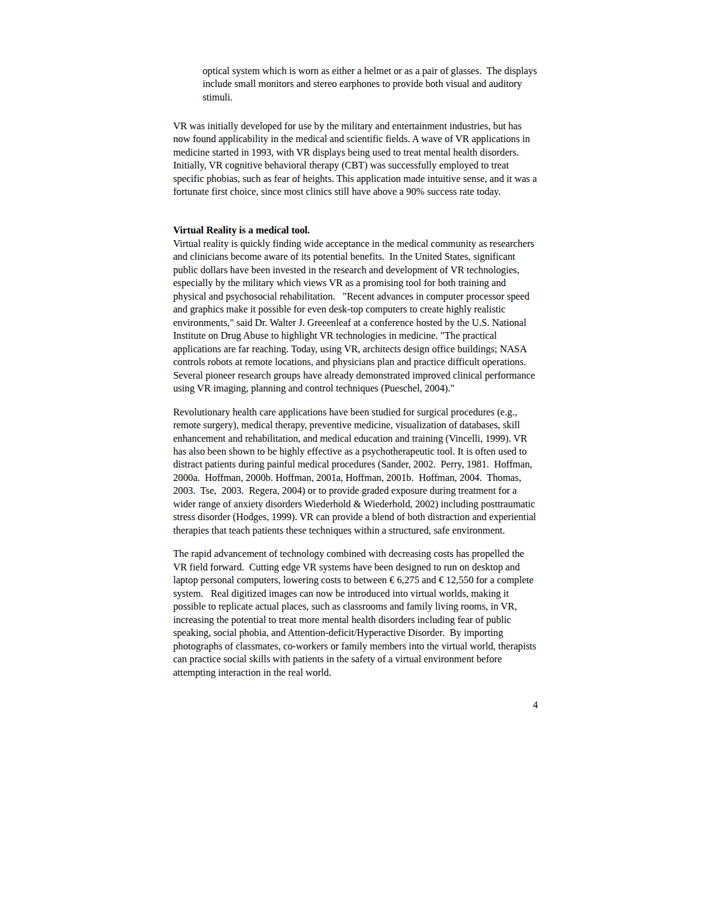optical system which is worn as either a helmet or as a pair of glasses. The displays include small monitors and stereo earphones to provide both visual and auditory stimuli.
VR was initially developed for use by the military and entertainment industries, but has now found applicability in the medical and scientific fields. A wave of VR applications in medicine started in 1993, with VR displays being used to treat mental health disorders. Initially, VR cognitive behavioral therapy (CBT) was successfully employed to treat specific phobias, such as fear of heights. This application made intuitive sense, and it was a fortunate first choice, since most clinics still have above a 90% success rate today.
Virtual Reality is a medical tool.
Virtual reality is quickly finding wide acceptance in the medical community as researchers and clinicians become aware of its potential benefits. In the United States, significant public dollars have been invested in the research and development of VR technologies, especially by the military which views VR as a promising tool for both training and physical and psychosocial rehabilitation. "Recent advances in computer processor speed and graphics make it possible for even desk-top computers to create highly realistic environments," said Dr. Walter J. Greeenleaf at a conference hosted by the U.S. National Institute on Drug Abuse to highlight VR technologies in medicine. "The practical applications are far reaching. Today, using VR, architects design office buildings; NASA controls robots at remote locations, and physicians plan and practice difficult operations. Several pioneer research groups have already demonstrated improved clinical performance using VR imaging, planning and control techniques (Pueschel, 2004)."
Revolutionary health care applications have been studied for surgical procedures (e.g., remote surgery), medical therapy, preventive medicine, visualization of databases, skill enhancement and rehabilitation, and medical education and training (Vincelli, 1999). VR has also been shown to be highly effective as a psychotherapeutic tool. It is often used to distract patients during painful medical procedures (Sander, 2002. Perry, 1981. Hoffman, 2000a. Hoffman, 2000b. Hoffman, 2001a, Hoffman, 2001b. Hoffman, 2004. Thomas, 2003. Tse, 2003. Regera, 2004) or to provide graded exposure during treatment for a wider range of anxiety disorders Wiederhold & Wiederhold, 2002) including posttraumatic stress disorder (Hodges, 1999). VR can provide a blend of both distraction and experiential therapies that teach patients these techniques within a structured, safe environment.
The rapid advancement of technology combined with decreasing costs has propelled the VR field forward. Cutting edge VR systems have been designed to run on desktop and laptop personal computers, lowering costs to between € 6,275 and € 12,550 for a complete system. Real digitized images can now be introduced into virtual worlds, making it possible to replicate actual places, such as classrooms and family living rooms, in VR, increasing the potential to treat more mental health disorders including fear of public speaking, social phobia, and Attention-deficit/Hyperactive Disorder. By importing photographs of classmates, co-workers or family members into the virtual world, therapists can practice social skills with patients in the safety of a virtual environment before attempting interaction in the real world.
4